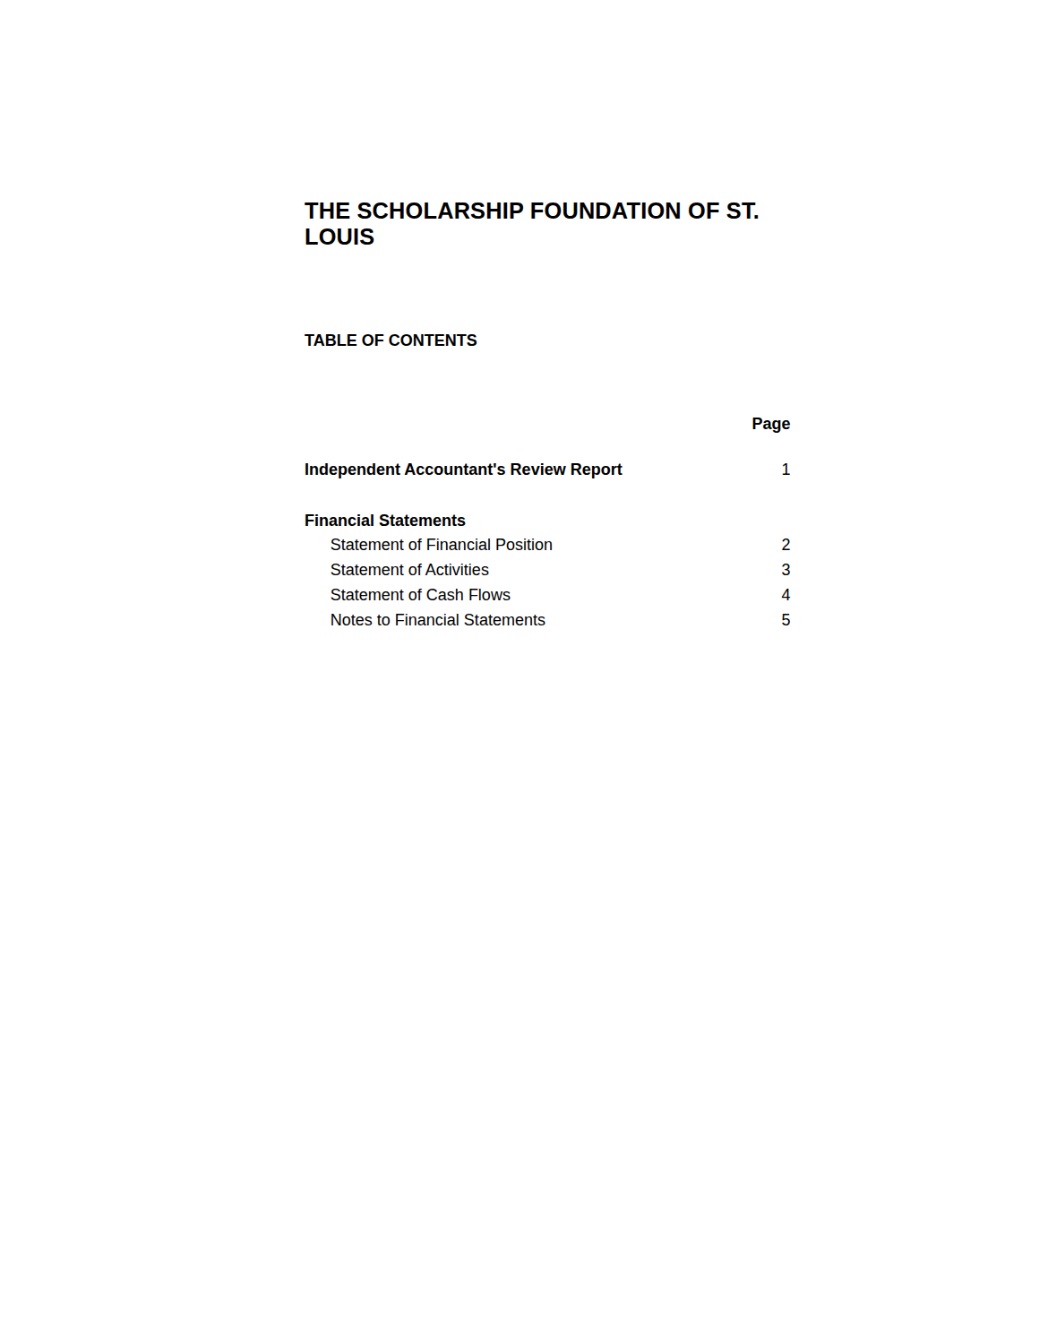THE SCHOLARSHIP FOUNDATION OF ST. LOUIS
TABLE OF CONTENTS
| | Page |
| --- | --- |
| Independent Accountant's Review Report | 1 |
| Financial Statements | |
| Statement of Financial Position | 2 |
| Statement of Activities | 3 |
| Statement of Cash Flows | 4 |
| Notes to Financial Statements | 5 |